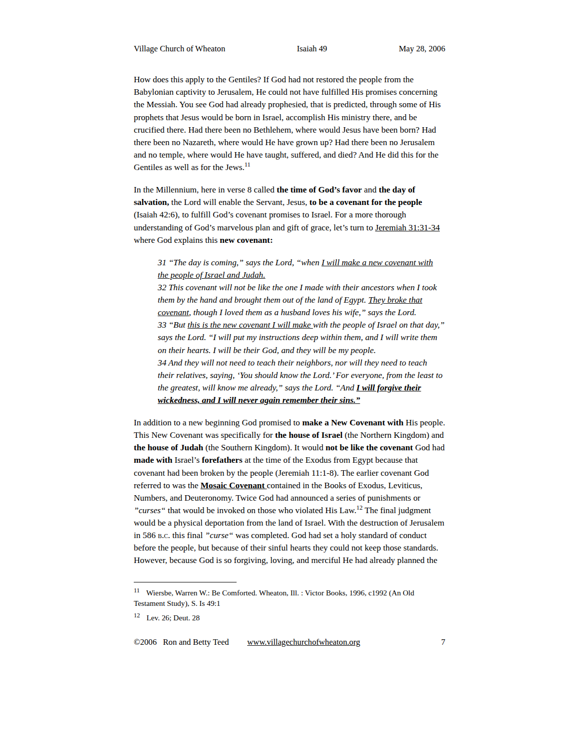Village Church of Wheaton
Isaiah 49
May 28, 2006
How does this apply to the Gentiles? If God had not restored the people from the Babylonian captivity to Jerusalem, He could not have fulfilled His promises concerning the Messiah. You see God had already prophesied, that is predicted, through some of His prophets that Jesus would be born in Israel, accomplish His ministry there, and be crucified there. Had there been no Bethlehem, where would Jesus have been born? Had there been no Nazareth, where would He have grown up? Had there been no Jerusalem and no temple, where would He have taught, suffered, and died? And He did this for the Gentiles as well as for the Jews.11
In the Millennium, here in verse 8 called the time of God’s favor and the day of salvation, the Lord will enable the Servant, Jesus, to be a covenant for the people (Isaiah 42:6), to fulfill God’s covenant promises to Israel. For a more thorough understanding of God’s marvelous plan and gift of grace, let’s turn to Jeremiah 31:31-34 where God explains this new covenant:
31 “The day is coming,” says the Lord, “when I will make a new covenant with the people of Israel and Judah.
32 This covenant will not be like the one I made with their ancestors when I took them by the hand and brought them out of the land of Egypt. They broke that covenant, though I loved them as a husband loves his wife,” says the Lord.
33 “But this is the new covenant I will make with the people of Israel on that day,” says the Lord. “I will put my instructions deep within them, and I will write them on their hearts. I will be their God, and they will be my people.
34 And they will not need to teach their neighbors, nor will they need to teach their relatives, saying, ‘You should know the Lord.’ For everyone, from the least to the greatest, will know me already,” says the Lord. “And I will forgive their wickedness, and I will never again remember their sins.”
In addition to a new beginning God promised to make a New Covenant with His people. This New Covenant was specifically for the house of Israel (the Northern Kingdom) and the house of Judah (the Southern Kingdom). It would not be like the covenant God had made with Israel’s forefathers at the time of the Exodus from Egypt because that covenant had been broken by the people (Jeremiah 11:1-8). The earlier covenant God referred to was the Mosaic Covenant contained in the Books of Exodus, Leviticus, Numbers, and Deuteronomy. Twice God had announced a series of punishments or ”curses“ that would be invoked on those who violated His Law.12 The final judgment would be a physical deportation from the land of Israel. With the destruction of Jerusalem in 586 b.c. this final ”curse“ was completed. God had set a holy standard of conduct before the people, but because of their sinful hearts they could not keep those standards. However, because God is so forgiving, loving, and merciful He had already planned the
11 Wiersbe, Warren W.: Be Comforted. Wheaton, Ill. : Victor Books, 1996, c1992 (An Old Testament Study), S. Is 49:1
12 Lev. 26; Deut. 28
©2006 Ron and Betty Teed www.villagechurchofwheaton.org 7